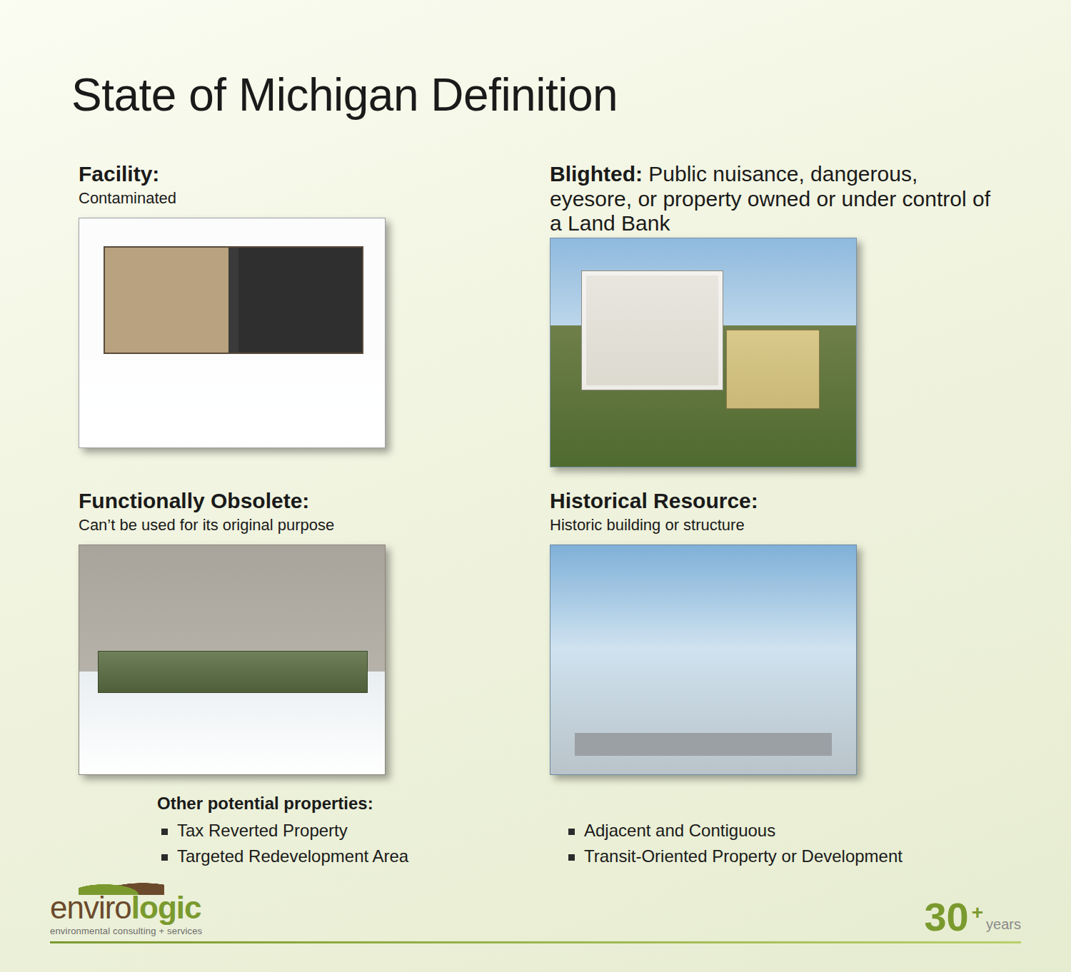State of Michigan Definition
Facility:
Contaminated
Blighted: Public nuisance, dangerous, eyesore, or property owned or under control of a Land Bank
Functionally Obsolete:
Can’t be used for its original purpose
Historical Resource:
Historic building or structure
Other potential properties:
Tax Reverted Property
Targeted Redevelopment Area
Adjacent and Contiguous
Transit-Oriented Property or Development
enviro logic
environmental consulting + services
30+years